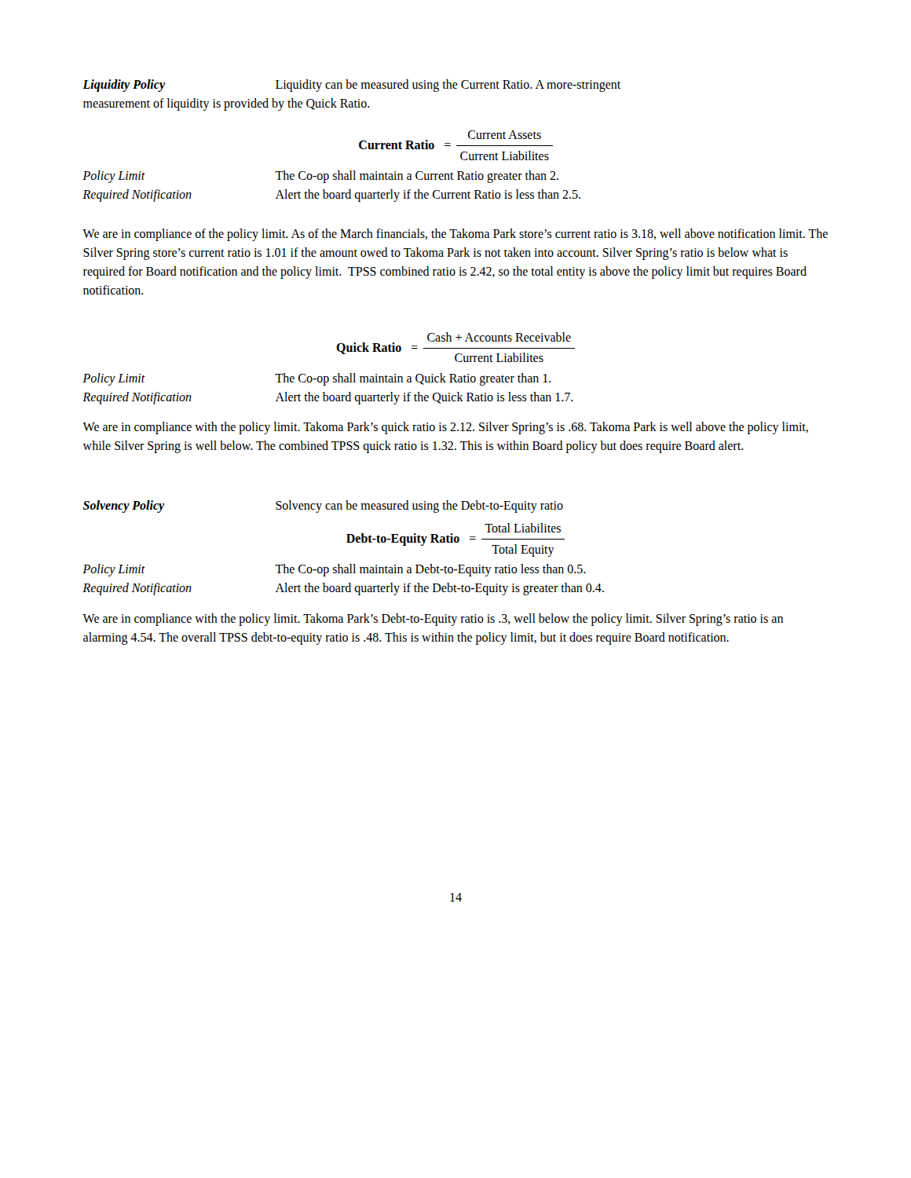Liquidity Policy Liquidity can be measured using the Current Ratio. A more-stringent
measurement of liquidity is provided by the Quick Ratio.
Current Ratio = Current Assets Current Liabilites
Policy Limit The Co-op shall maintain a Current Ratio greater than 2.
Required Notification Alert the board quarterly if the Current Ratio is less than 2.5.
We are in compliance of the policy limit. As of the March financials, the Takoma Park store’s current ratio is 3.18, well above notification limit. The Silver Spring store’s current ratio is 1.01 if the amount owed to Takoma Park is not taken into account. Silver Spring’s ratio is below what is required for Board notification and the policy limit. TPSS combined ratio is 2.42, so the total entity is above the policy limit but requires Board notification.
Quick Ratio = Cash + Accounts Receivable Current Liabilites
Policy Limit The Co-op shall maintain a Quick Ratio greater than 1.
Required Notification Alert the board quarterly if the Quick Ratio is less than 1.7.
We are in compliance with the policy limit. Takoma Park’s quick ratio is 2.12. Silver Spring’s is .68. Takoma Park is well above the policy limit, while Silver Spring is well below. The combined TPSS quick ratio is 1.32. This is within Board policy but does require Board alert.
Solvency Policy Solvency can be measured using the Debt-to-Equity ratio
Debt-to-Equity Ratio = Total Liabilites Total Equity
Policy Limit The Co-op shall maintain a Debt-to-Equity ratio less than 0.5.
Required Notification Alert the board quarterly if the Debt-to-Equity is greater than 0.4.
We are in compliance with the policy limit. Takoma Park’s Debt-to-Equity ratio is .3, well below the policy limit. Silver Spring’s ratio is an alarming 4.54. The overall TPSS debt-to-equity ratio is .48. This is within the policy limit, but it does require Board notification.
14